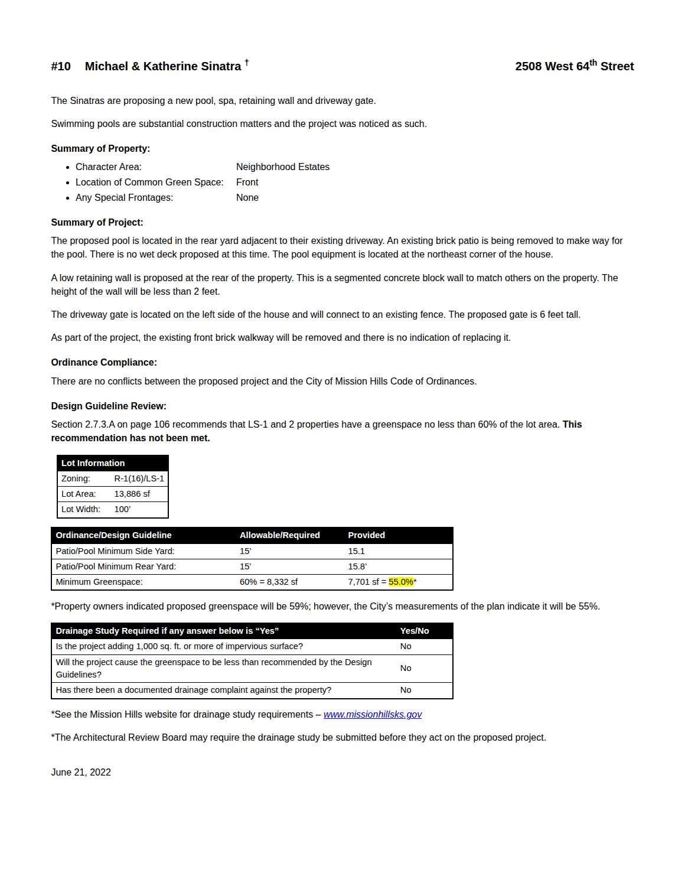#10 Michael & Katherine Sinatra † 2508 West 64th Street
The Sinatras are proposing a new pool, spa, retaining wall and driveway gate.
Swimming pools are substantial construction matters and the project was noticed as such.
Summary of Property:
Character Area: Neighborhood Estates
Location of Common Green Space: Front
Any Special Frontages: None
Summary of Project:
The proposed pool is located in the rear yard adjacent to their existing driveway. An existing brick patio is being removed to make way for the pool. There is no wet deck proposed at this time. The pool equipment is located at the northeast corner of the house.
A low retaining wall is proposed at the rear of the property. This is a segmented concrete block wall to match others on the property. The height of the wall will be less than 2 feet.
The driveway gate is located on the left side of the house and will connect to an existing fence. The proposed gate is 6 feet tall.
As part of the project, the existing front brick walkway will be removed and there is no indication of replacing it.
Ordinance Compliance:
There are no conflicts between the proposed project and the City of Mission Hills Code of Ordinances.
Design Guideline Review:
Section 2.7.3.A on page 106 recommends that LS-1 and 2 properties have a greenspace no less than 60% of the lot area. This recommendation has not been met.
| Lot Information |
| --- |
| Zoning: | R-1(16)/LS-1 |
| Lot Area: | 13,886 sf |
| Lot Width: | 100’ |
| Ordinance/Design Guideline | Allowable/Required | Provided |
| --- | --- | --- |
| Patio/Pool Minimum Side Yard: | 15’ | 15.1 |
| Patio/Pool Minimum Rear Yard: | 15’ | 15.8’ |
| Minimum Greenspace: | 60% = 8,332 sf | 7,701 sf = 55.0% * |
*Property owners indicated proposed greenspace will be 59%; however, the City’s measurements of the plan indicate it will be 55%.
| Drainage Study Required if any answer below is “Yes” | Yes/No |
| --- | --- |
| Is the project adding 1,000 sq. ft. or more of impervious surface? | No |
| Will the project cause the greenspace to be less than recommended by the Design Guidelines? | No |
| Has there been a documented drainage complaint against the property? | No |
*See the Mission Hills website for drainage study requirements – www.missionhillsks.gov
*The Architectural Review Board may require the drainage study be submitted before they act on the proposed project.
June 21, 2022